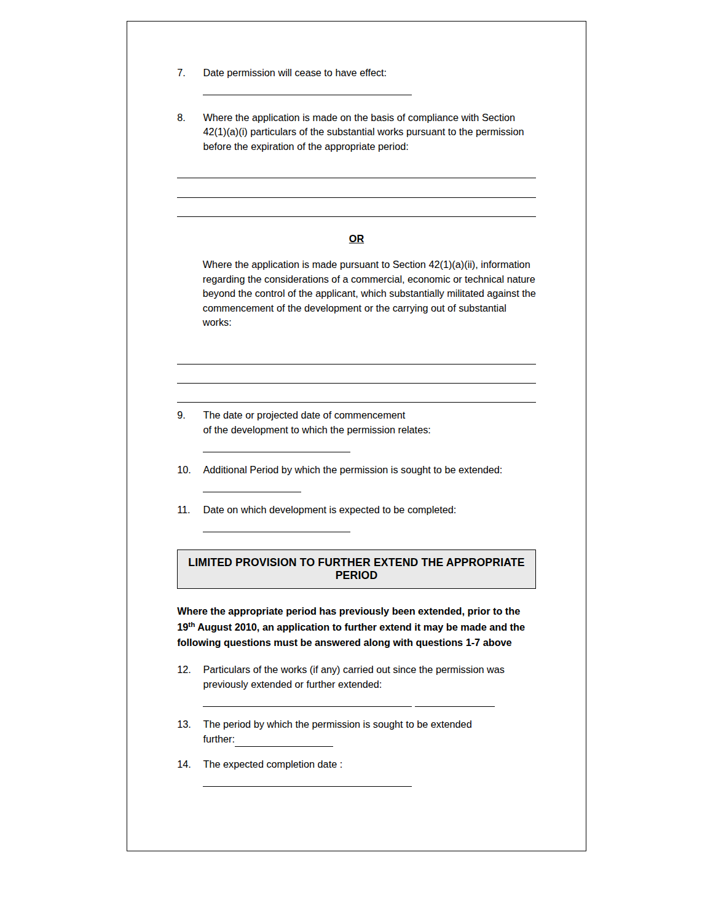7. Date permission will cease to have effect:
8. Where the application is made on the basis of compliance with Section 42(1)(a)(i) particulars of the substantial works pursuant to the permission before the expiration of the appropriate period:
OR
Where the application is made pursuant to Section 42(1)(a)(ii), information regarding the considerations of a commercial, economic or technical nature beyond the control of the applicant, which substantially militated against the commencement of the development or the carrying out of substantial works:
9. The date or projected date of commencement
of the development to which the permission relates:
10. Additional Period by which the permission is sought to be extended:
11. Date on which development is expected to be completed:
LIMITED PROVISION TO FURTHER EXTEND THE APPROPRIATE PERIOD
Where the appropriate period has previously been extended, prior to the 19th August 2010, an application to further extend it may be made and the following questions must be answered along with questions 1-7 above
12. Particulars of the works (if any) carried out since the permission was previously extended or further extended:
13. The period by which the permission is sought to be extended
further:
14. The expected completion date :